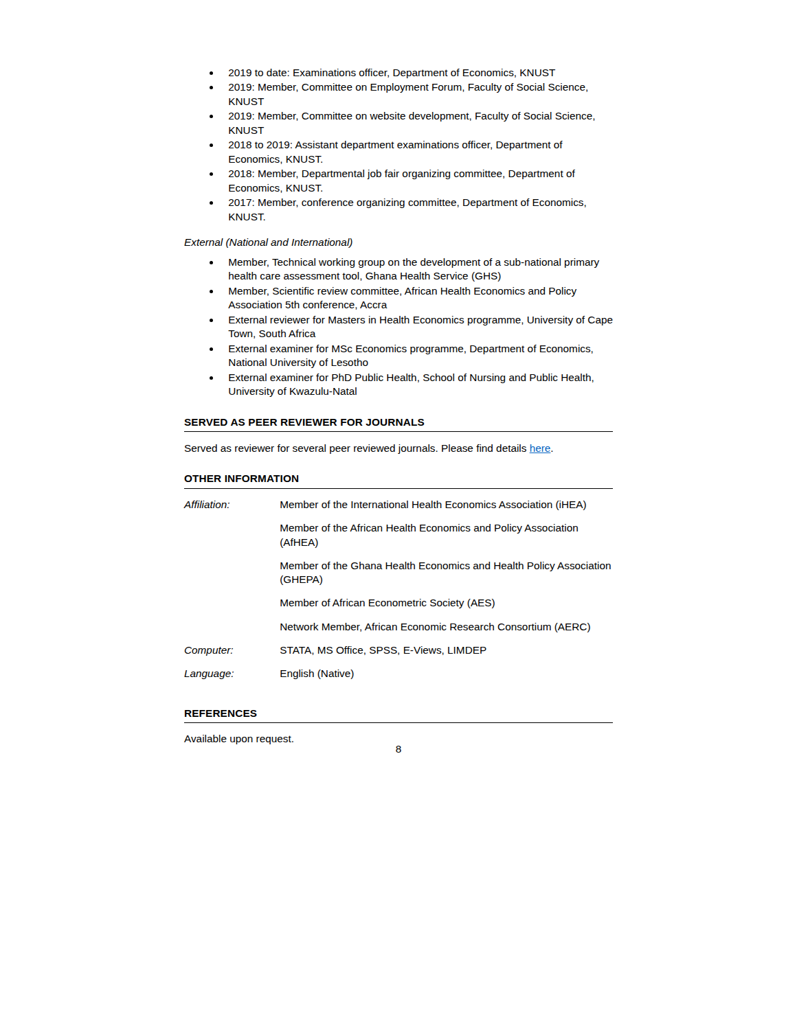2019 to date: Examinations officer, Department of Economics, KNUST
2019: Member, Committee on Employment Forum, Faculty of Social Science, KNUST
2019: Member, Committee on website development, Faculty of Social Science, KNUST
2018 to 2019: Assistant department examinations officer, Department of Economics, KNUST.
2018: Member, Departmental job fair organizing committee, Department of Economics, KNUST.
2017: Member, conference organizing committee, Department of Economics, KNUST.
External (National and International)
Member, Technical working group on the development of a sub-national primary health care assessment tool, Ghana Health Service (GHS)
Member, Scientific review committee, African Health Economics and Policy Association 5th conference, Accra
External reviewer for Masters in Health Economics programme, University of Cape Town, South Africa
External examiner for MSc Economics programme, Department of Economics, National University of Lesotho
External examiner for PhD Public Health, School of Nursing and Public Health, University of Kwazulu-Natal
SERVED AS PEER REVIEWER FOR JOURNALS
Served as reviewer for several peer reviewed journals. Please find details here.
OTHER INFORMATION
| Affiliation: | Member of the International Health Economics Association (iHEA) |
| | Member of the African Health Economics and Policy Association (AfHEA) |
| | Member of the Ghana Health Economics and Health Policy Association (GHEPA) |
| | Member of African Econometric Society (AES) |
| | Network Member, African Economic Research Consortium (AERC) |
| Computer: | STATA, MS Office, SPSS, E-Views, LIMDEP |
| Language: | English (Native) |
REFERENCES
Available upon request.
8